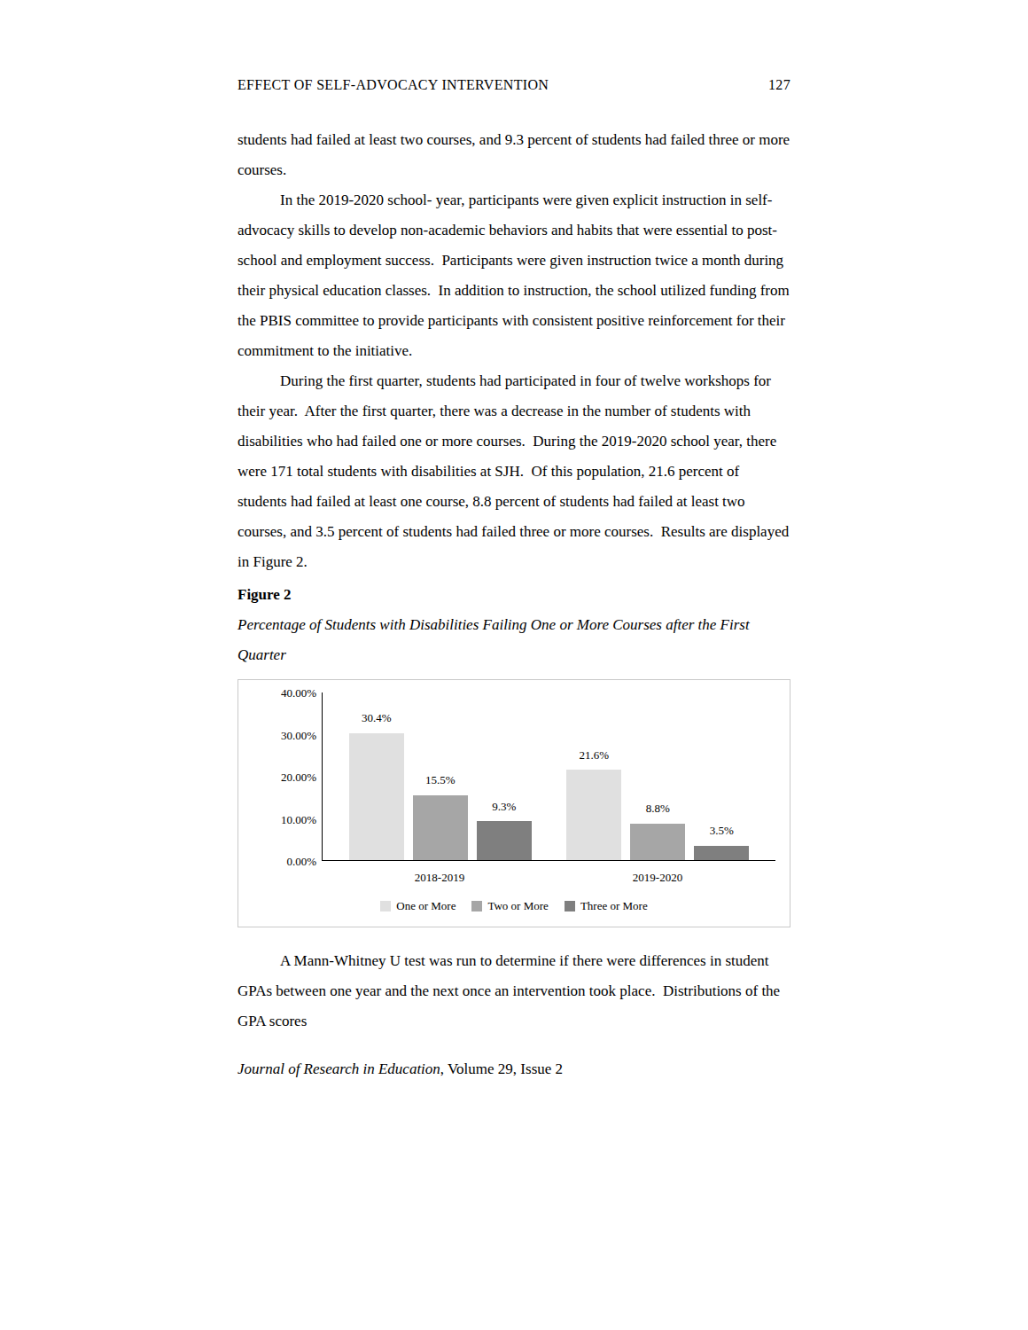Effect of Self-Advocacy Intervention 127
students had failed at least two courses, and 9.3 percent of students had failed three or more courses.
In the 2019-2020 school- year, participants were given explicit instruction in self-advocacy skills to develop non-academic behaviors and habits that were essential to post-school and employment success. Participants were given instruction twice a month during their physical education classes. In addition to instruction, the school utilized funding from the PBIS committee to provide participants with consistent positive reinforcement for their commitment to the initiative.
During the first quarter, students had participated in four of twelve workshops for their year. After the first quarter, there was a decrease in the number of students with disabilities who had failed one or more courses. During the 2019-2020 school year, there were 171 total students with disabilities at SJH. Of this population, 21.6 percent of students had failed at least one course, 8.8 percent of students had failed at least two courses, and 3.5 percent of students had failed three or more courses. Results are displayed in Figure 2.
Figure 2
Percentage of Students with Disabilities Failing One or More Courses after the First Quarter
40.00% 30.00% 20.00% 10.00% 0.00%
30.4%
15.5%
9.3%
21.6%
8.8%
3.5%
2018-2019 2019-2020
One or More Two or More Three or More
A Mann-Whitney U test was run to determine if there were differences in student GPAs between one year and the next once an intervention took place. Distributions of the GPA scores
Journal of Research in Education, Volume 29, Issue 2